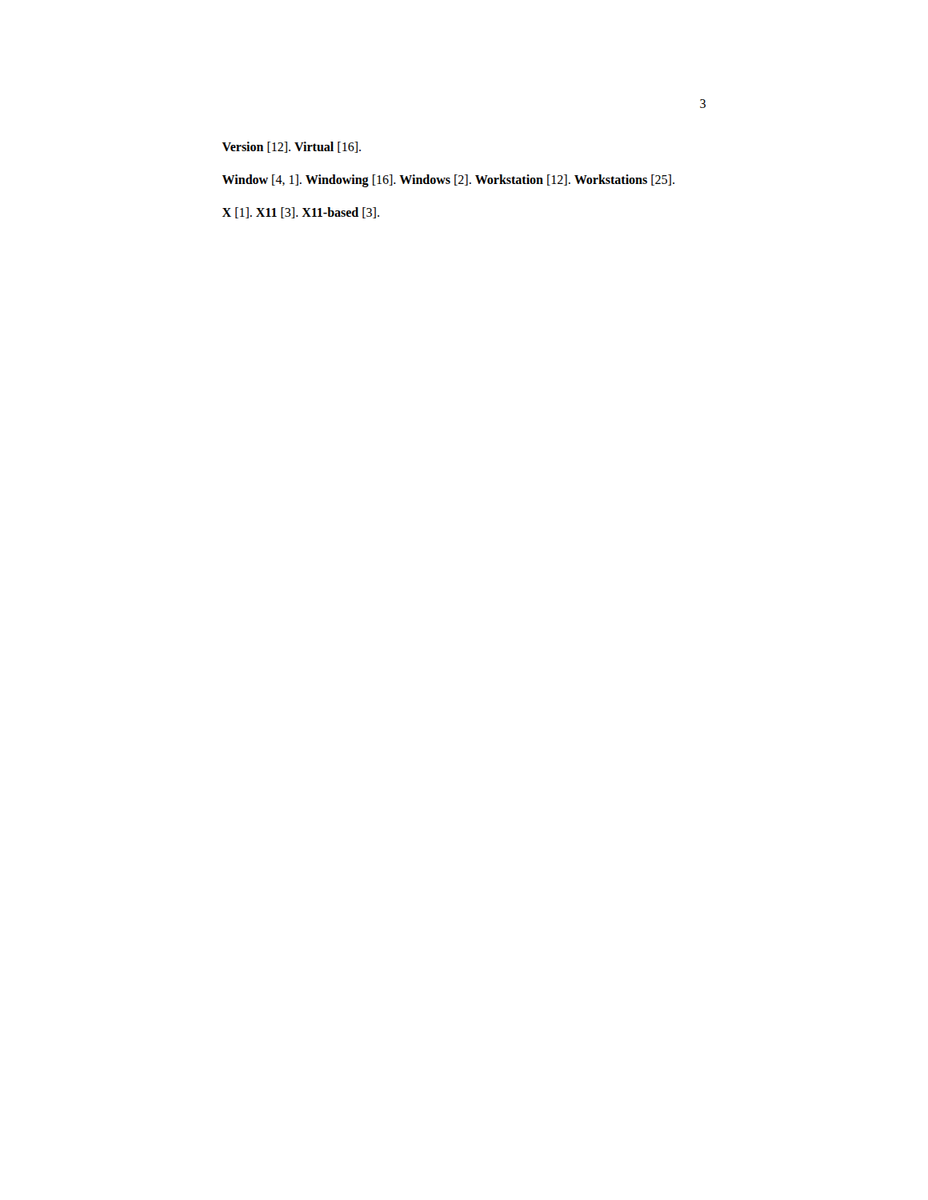3
Version [12]. Virtual [16].
Window [4, 1]. Windowing [16]. Windows [2]. Workstation [12]. Workstations [25].
X [1]. X11 [3]. X11-based [3].